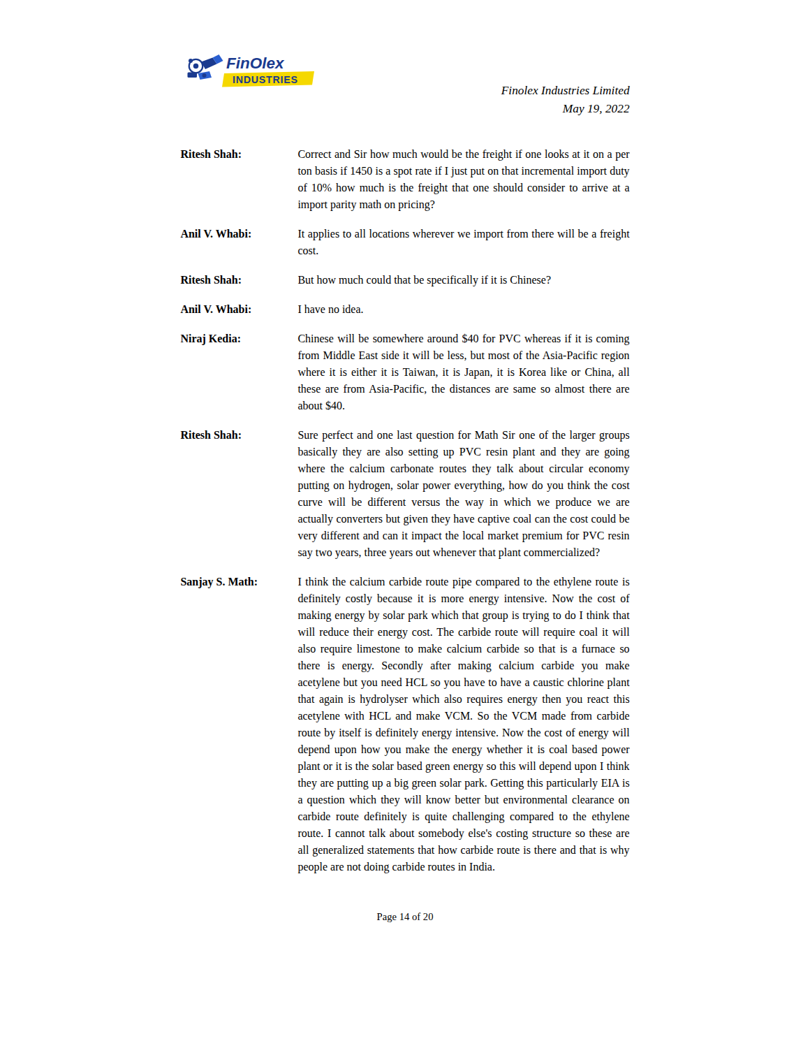FinOlex INDUSTRIES
Finolex Industries Limited
May 19, 2022
| Ritesh Shah: | Correct and Sir how much would be the freight if one looks at it on a per ton basis if 1450 is a spot rate if I just put on that incremental import duty of 10% how much is the freight that one should consider to arrive at a import parity math on pricing? |
| Anil V. Whabi: | It applies to all locations wherever we import from there will be a freight cost. |
| Ritesh Shah: | But how much could that be specifically if it is Chinese? |
| Anil V. Whabi: | I have no idea. |
| Niraj Kedia: | Chinese will be somewhere around $40 for PVC whereas if it is coming from Middle East side it will be less, but most of the Asia-Pacific region where it is either it is Taiwan, it is Japan, it is Korea like or China, all these are from Asia-Pacific, the distances are same so almost there are about $40. |
| Ritesh Shah: | Sure perfect and one last question for Math Sir one of the larger groups basically they are also setting up PVC resin plant and they are going where the calcium carbonate routes they talk about circular economy putting on hydrogen, solar power everything, how do you think the cost curve will be different versus the way in which we produce we are actually converters but given they have captive coal can the cost could be very different and can it impact the local market premium for PVC resin say two years, three years out whenever that plant commercialized? |
| Sanjay S. Math: | I think the calcium carbide route pipe compared to the ethylene route is definitely costly because it is more energy intensive. Now the cost of making energy by solar park which that group is trying to do I think that will reduce their energy cost. The carbide route will require coal it will also require limestone to make calcium carbide so that is a furnace so there is energy. Secondly after making calcium carbide you make acetylene but you need HCL so you have to have a caustic chlorine plant that again is hydrolyser which also requires energy then you react this acetylene with HCL and make VCM. So the VCM made from carbide route by itself is definitely energy intensive. Now the cost of energy will depend upon how you make the energy whether it is coal based power plant or it is the solar based green energy so this will depend upon I think they are putting up a big green solar park. Getting this particularly EIA is a question which they will know better but environmental clearance on carbide route definitely is quite challenging compared to the ethylene route. I cannot talk about somebody else's costing structure so these are all generalized statements that how carbide route is there and that is why people are not doing carbide routes in India. |
Page 14 of 20